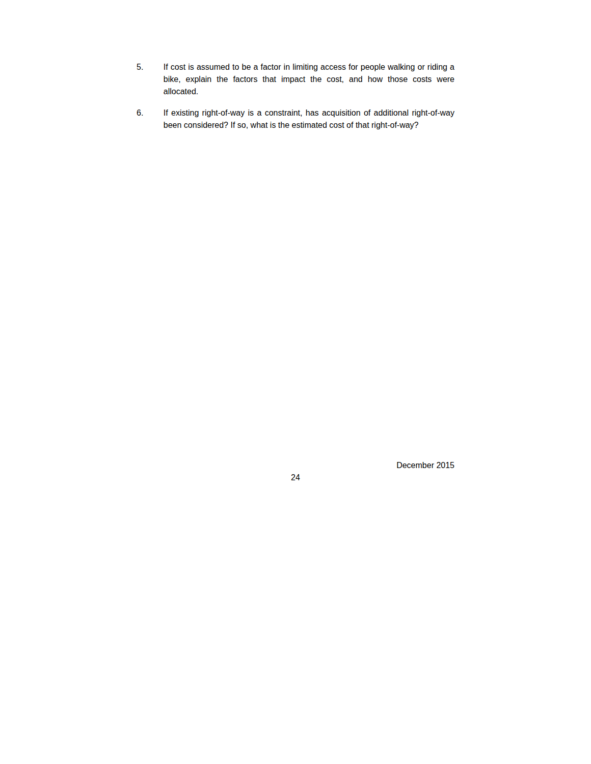5. If cost is assumed to be a factor in limiting access for people walking or riding a bike, explain the factors that impact the cost, and how those costs were allocated.
6. If existing right-of-way is a constraint, has acquisition of additional right-of-way been considered? If so, what is the estimated cost of that right-of-way?
December 2015
24